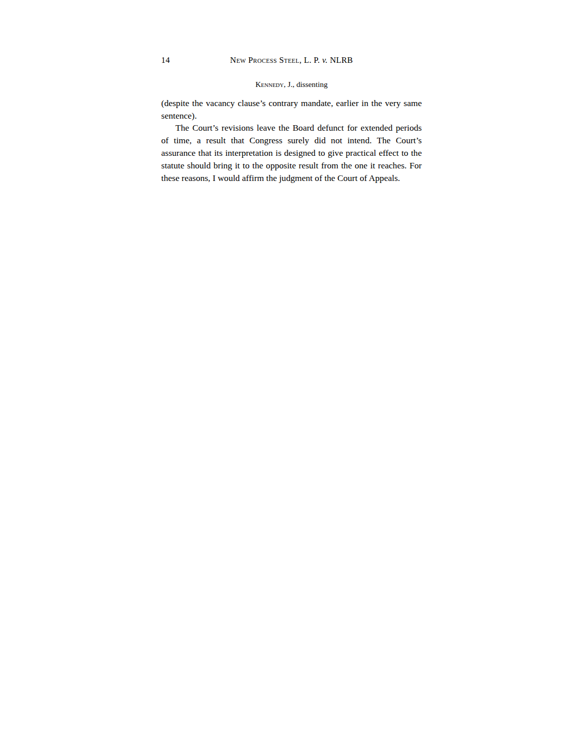14 New Process Steel, L. P. v. NLRB
Kennedy, J., dissenting
(despite the vacancy clause’s contrary mandate, earlier in the very same sentence).
The Court’s revisions leave the Board defunct for extended periods of time, a result that Congress surely did not intend. The Court’s assurance that its interpretation is designed to give practical effect to the statute should bring it to the opposite result from the one it reaches. For these reasons, I would affirm the judgment of the Court of Appeals.